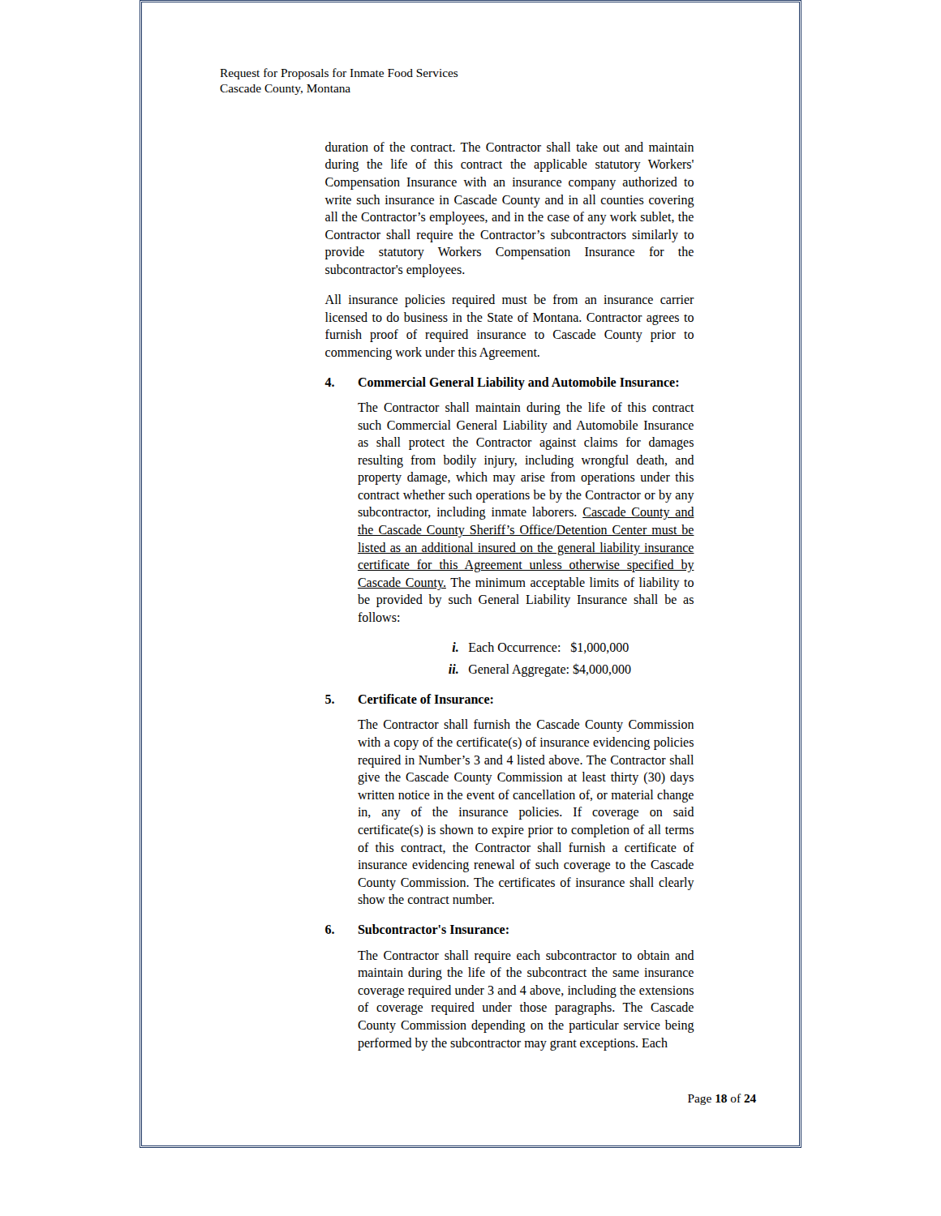Request for Proposals for Inmate Food Services
Cascade County, Montana
duration of the contract. The Contractor shall take out and maintain during the life of this contract the applicable statutory Workers' Compensation Insurance with an insurance company authorized to write such insurance in Cascade County and in all counties covering all the Contractor’s employees, and in the case of any work sublet, the Contractor shall require the Contractor’s subcontractors similarly to provide statutory Workers Compensation Insurance for the subcontractor's employees.
All insurance policies required must be from an insurance carrier licensed to do business in the State of Montana. Contractor agrees to furnish proof of required insurance to Cascade County prior to commencing work under this Agreement.
4. Commercial General Liability and Automobile Insurance:
The Contractor shall maintain during the life of this contract such Commercial General Liability and Automobile Insurance as shall protect the Contractor against claims for damages resulting from bodily injury, including wrongful death, and property damage, which may arise from operations under this contract whether such operations be by the Contractor or by any subcontractor, including inmate laborers. Cascade County and the Cascade County Sheriff’s Office/Detention Center must be listed as an additional insured on the general liability insurance certificate for this Agreement unless otherwise specified by Cascade County. The minimum acceptable limits of liability to be provided by such General Liability Insurance shall be as follows:
i. Each Occurrence: $1,000,000
ii. General Aggregate: $4,000,000
5. Certificate of Insurance:
The Contractor shall furnish the Cascade County Commission with a copy of the certificate(s) of insurance evidencing policies required in Number’s 3 and 4 listed above. The Contractor shall give the Cascade County Commission at least thirty (30) days written notice in the event of cancellation of, or material change in, any of the insurance policies. If coverage on said certificate(s) is shown to expire prior to completion of all terms of this contract, the Contractor shall furnish a certificate of insurance evidencing renewal of such coverage to the Cascade County Commission. The certificates of insurance shall clearly show the contract number.
6. Subcontractor's Insurance:
The Contractor shall require each subcontractor to obtain and maintain during the life of the subcontract the same insurance coverage required under 3 and 4 above, including the extensions of coverage required under those paragraphs. The Cascade County Commission depending on the particular service being performed by the subcontractor may grant exceptions. Each
Page 18 of 24